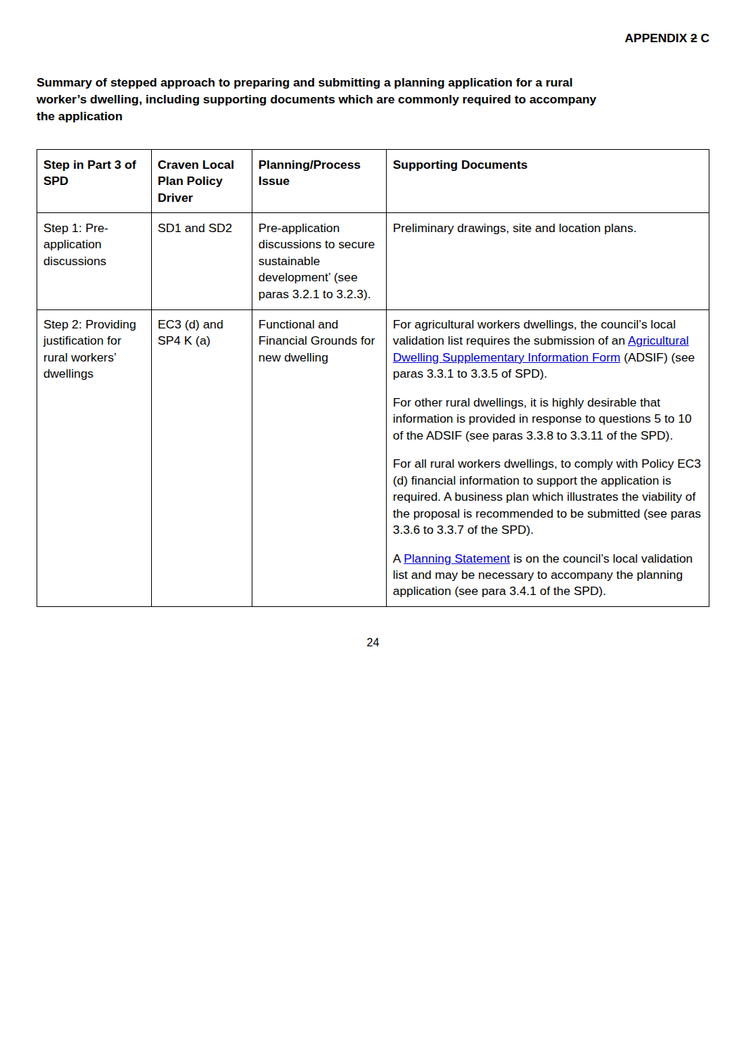APPENDIX 2 C
Summary of stepped approach to preparing and submitting a planning application for a rural worker’s dwelling, including supporting documents which are commonly required to accompany the application
| Step in Part 3 of SPD | Craven Local Plan Policy Driver | Planning/Process Issue | Supporting Documents |
| --- | --- | --- | --- |
| Step 1: Pre-application discussions | SD1 and SD2 | Pre-application discussions to secure sustainable development’ (see paras 3.2.1 to 3.2.3). | Preliminary drawings, site and location plans. |
| Step 2: Providing justification for rural workers’ dwellings | EC3 (d) and SP4 K (a) | Functional and Financial Grounds for new dwelling | For agricultural workers dwellings, the council’s local validation list requires the submission of an Agricultural Dwelling Supplementary Information Form (ADSIF) (see paras 3.3.1 to 3.3.5 of SPD). For other rural dwellings, it is highly desirable that information is provided in response to questions 5 to 10 of the ADSIF (see paras 3.3.8 to 3.3.11 of the SPD). For all rural workers dwellings, to comply with Policy EC3 (d) financial information to support the application is required. A business plan which illustrates the viability of the proposal is recommended to be submitted (see paras 3.3.6 to 3.3.7 of the SPD). A Planning Statement is on the council’s local validation list and may be necessary to accompany the planning application (see para 3.4.1 of the SPD). |
24